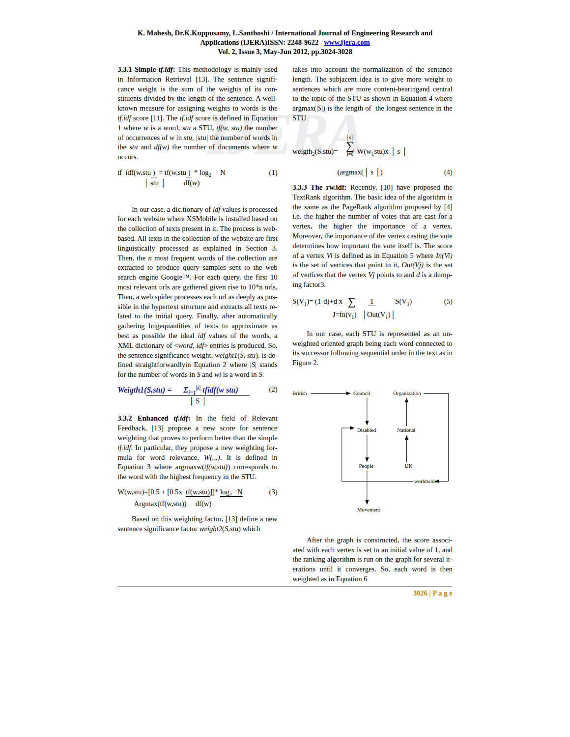IJERA
K. Mahesh, Dr.K.Kuppusamy, L.Santhoshi / International Journal of Engineering Research and
Applications (IJERA)ISSN: 2248-9622 www.ijera.com
Vol. 2, Issue 3, May-Jun 2012, pp.3024-3028
3.3.1 Simple tf.idf: This methodology is mainly used in Information Retrieval [13]. The sentence significance weight is the sum of the weights of its constituents divided by the length of the sentence. A well-known measure for assigning weights to words is the tf.idf score [11]. The tf.idf score is defined in Equation 1 where w is a word, stu a STU, tf(w, stu) the number of occurrences of w in stu, |stu| the number of words in the stu and df(w) the number of documents where w occurs.
tf idf(w,stu ) = tf(w,stu ) * log2 N (1)
│ stu │ df(w)
In our case, a dic,tionary of idf values is processed for each website where XSMobile is installed based on the collection of texts present in it. The process is web-based. All texts in the collection of the website are first linguistically processed as explained in Section 3. Then, the n most frequent words of the collection are extracted to produce query samples sent to the web search engine Google™. For each query, the first 10 most relevant urls are gathered given rise to 10*n urls. Then, a web spider processes each url as deeply as possible in the hypertext structure and extracts all texts related to the initial query. Finally, after automatically gathering hugequantities of texts to approximate as best as possible the ideal idf values of the words, a XML dictionary of <word, idf> entries is produced. So, the sentence significance weight, weight1(S, stu), is defined straightforwardlyin Equation 2 where |S| stands for the number of words in S and wi is a word in S.
Weigth1(S,stu) = Σi=1|s| tfidf(w stu) (2)
│ S │
3.3.2 Enhanced tf.idf: In the field of Relevant Feedback, [13] propose a new score for sentence weighting that proves to perform better than the simple tf.idf. In particular, they propose a new weighting formula for word relevance, W(.,.). It is defined in Equation 3 where argmaxw(tf(w,stu)) corresponds to the word with the highest frequency in the STU.
W(w,stu)=[0.5 + [0.5x tf(w,stu)]]* log2 N (3)
Argmax(tf(w,stu)) df(w)
Based on this weighting factor, [13] define a new sentence significance factor weight2(S,stu) which
takes into account the normalization of the sentence length. The subjacent idea is to give more weight to sentences which are more content-bearingand central to the topic of the STU as shown in Equation 4 where argmax(|S|) is the length of the longest sentence in the STU
weigth2(S,stu)= │s│ ∑ i=0 W(wi,stu)x │ s │
(argmax(│ s │) (4)
3.3.3 The rw.idf: Recently, [10] have proposed the TextRank algorithm. The basic idea of the algorithm is the same as the PageRank algorithm proposed by [4] i.e. the higher the number of votes that are cast for a vertex, the higher the importance of a vertex. Moreover, the importance of the vertex casting the vote determines how important the vote itself is. The score of a vertex Vi is defined as in Equation 5 where In(Vi) is the set of vertices that point to it, Out(Vj) is the set of vertices that the vertex Vj points to and d is a dumping factor3.
S(V1)= (1-d)+d x ∑ 1 S(V1) (5)
J=fn(v1) │Out(V1)│
In our case, each STU is represented as an un-weighted oriented graph being each word connected to its successor following sequential order in the text as in Figure 2.
British Council Organization Disabled National People UK worldwide Movement
After the graph is constructed, the score associated with each vertex is set to an initial value of 1, and the ranking algorithm is run on the graph for several iterations until it converges. So, each word is then weighted as in Equation 6
3026 | P a g e